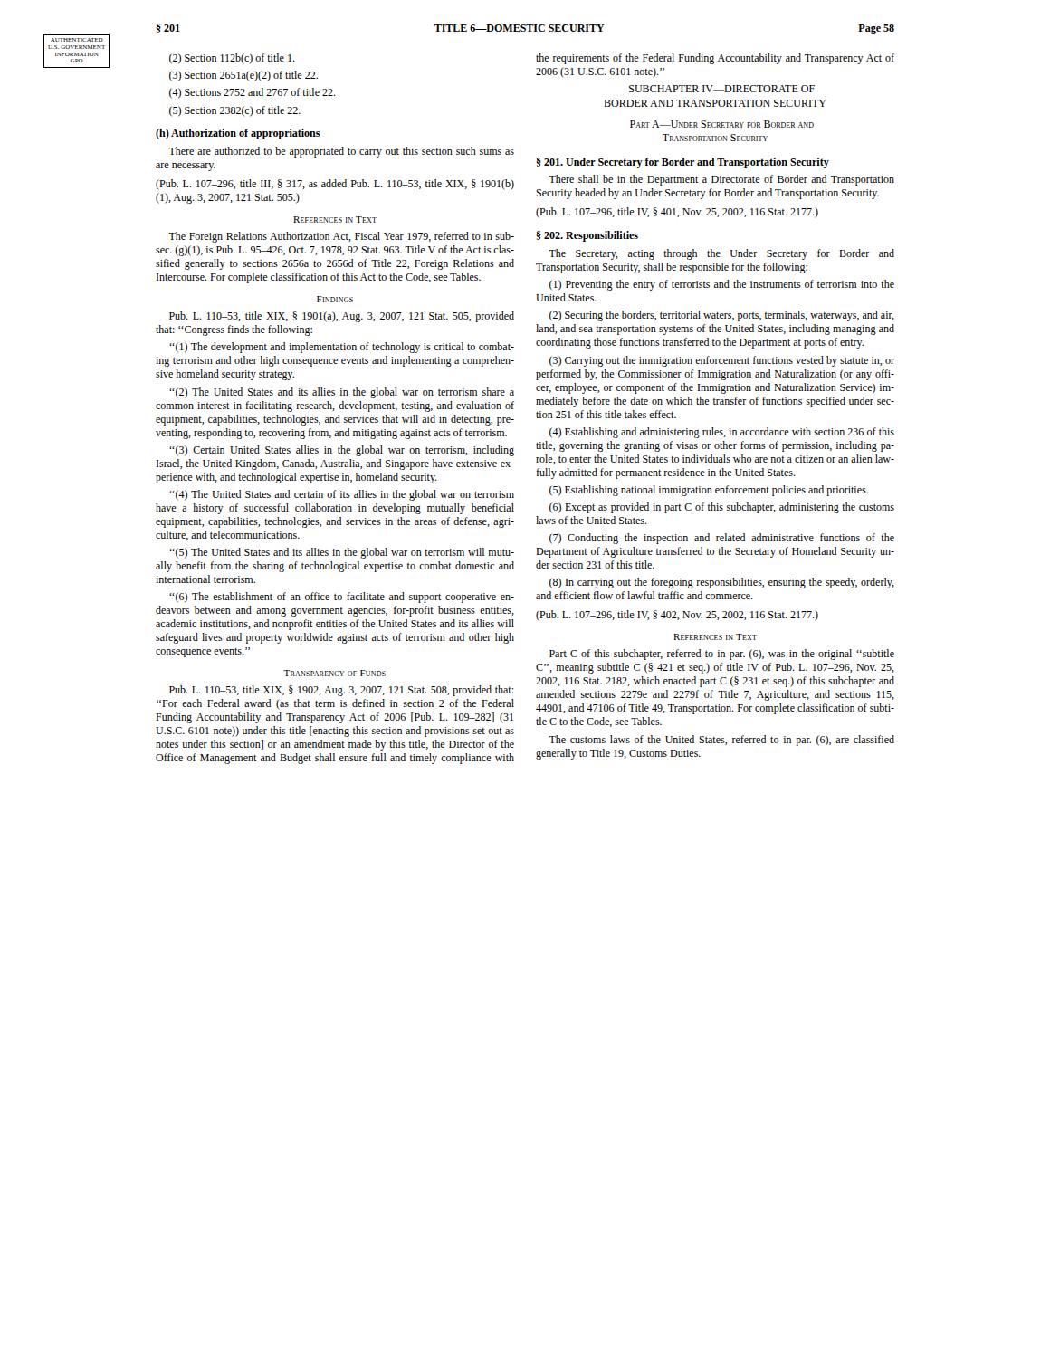AUTHENTICATED
U.S. GOVERNMENT
INFORMATION
GPO
§ 201 TITLE 6—DOMESTIC SECURITY Page 58
(2) Section 112b(c) of title 1.
(3) Section 2651a(e)(2) of title 22.
(4) Sections 2752 and 2767 of title 22.
(5) Section 2382(c) of title 22.
(h) Authorization of appropriations
There are authorized to be appropriated to carry out this section such sums as are necessary.
(Pub. L. 107–296, title III, § 317, as added Pub. L. 110–53, title XIX, § 1901(b)(1), Aug. 3, 2007, 121 Stat. 505.)
References in Text
The Foreign Relations Authorization Act, Fiscal Year 1979, referred to in subsec. (g)(1), is Pub. L. 95–426, Oct. 7, 1978, 92 Stat. 963. Title V of the Act is classified generally to sections 2656a to 2656d of Title 22, Foreign Relations and Intercourse. For complete classification of this Act to the Code, see Tables.
Findings
Pub. L. 110–53, title XIX, § 1901(a), Aug. 3, 2007, 121 Stat. 505, provided that: ‘‘Congress finds the following:
‘‘(1) The development and implementation of technology is critical to combating terrorism and other high consequence events and implementing a comprehensive homeland security strategy.
‘‘(2) The United States and its allies in the global war on terrorism share a common interest in facilitating research, development, testing, and evaluation of equipment, capabilities, technologies, and services that will aid in detecting, preventing, responding to, recovering from, and mitigating against acts of terrorism.
‘‘(3) Certain United States allies in the global war on terrorism, including Israel, the United Kingdom, Canada, Australia, and Singapore have extensive experience with, and technological expertise in, homeland security.
‘‘(4) The United States and certain of its allies in the global war on terrorism have a history of successful collaboration in developing mutually beneficial equipment, capabilities, technologies, and services in the areas of defense, agriculture, and telecommunications.
‘‘(5) The United States and its allies in the global war on terrorism will mutually benefit from the sharing of technological expertise to combat domestic and international terrorism.
‘‘(6) The establishment of an office to facilitate and support cooperative endeavors between and among government agencies, for-profit business entities, academic institutions, and nonprofit entities of the United States and its allies will safeguard lives and property worldwide against acts of terrorism and other high consequence events.’’
Transparency of Funds
Pub. L. 110–53, title XIX, § 1902, Aug. 3, 2007, 121 Stat. 508, provided that: ‘‘For each Federal award (as that term is defined in section 2 of the Federal Funding Accountability and Transparency Act of 2006 [Pub. L. 109–282] (31 U.S.C. 6101 note)) under this title [enacting this section and provisions set out as notes under this section] or an amendment made by this title, the Director of the Office of Management and Budget shall ensure full and timely compliance with the requirements of the Federal Funding Accountability and Transparency Act of 2006 (31 U.S.C. 6101 note).’’
SUBCHAPTER IV—DIRECTORATE OF
BORDER AND TRANSPORTATION SECURITY
Part A—Under Secretary for Border and
Transportation Security
§ 201. Under Secretary for Border and Transportation Security
There shall be in the Department a Directorate of Border and Transportation Security headed by an Under Secretary for Border and Transportation Security.
(Pub. L. 107–296, title IV, § 401, Nov. 25, 2002, 116 Stat. 2177.)
§ 202. Responsibilities
The Secretary, acting through the Under Secretary for Border and Transportation Security, shall be responsible for the following:
(1) Preventing the entry of terrorists and the instruments of terrorism into the United States.
(2) Securing the borders, territorial waters, ports, terminals, waterways, and air, land, and sea transportation systems of the United States, including managing and coordinating those functions transferred to the Department at ports of entry.
(3) Carrying out the immigration enforcement functions vested by statute in, or performed by, the Commissioner of Immigration and Naturalization (or any officer, employee, or component of the Immigration and Naturalization Service) immediately before the date on which the transfer of functions specified under section 251 of this title takes effect.
(4) Establishing and administering rules, in accordance with section 236 of this title, governing the granting of visas or other forms of permission, including parole, to enter the United States to individuals who are not a citizen or an alien lawfully admitted for permanent residence in the United States.
(5) Establishing national immigration enforcement policies and priorities.
(6) Except as provided in part C of this subchapter, administering the customs laws of the United States.
(7) Conducting the inspection and related administrative functions of the Department of Agriculture transferred to the Secretary of Homeland Security under section 231 of this title.
(8) In carrying out the foregoing responsibilities, ensuring the speedy, orderly, and efficient flow of lawful traffic and commerce.
(Pub. L. 107–296, title IV, § 402, Nov. 25, 2002, 116 Stat. 2177.)
References in Text
Part C of this subchapter, referred to in par. (6), was in the original ‘‘subtitle C’’, meaning subtitle C (§ 421 et seq.) of title IV of Pub. L. 107–296, Nov. 25, 2002, 116 Stat. 2182, which enacted part C (§ 231 et seq.) of this subchapter and amended sections 2279e and 2279f of Title 7, Agriculture, and sections 115, 44901, and 47106 of Title 49, Transportation. For complete classification of subtitle C to the Code, see Tables.
The customs laws of the United States, referred to in par. (6), are classified generally to Title 19, Customs Duties.